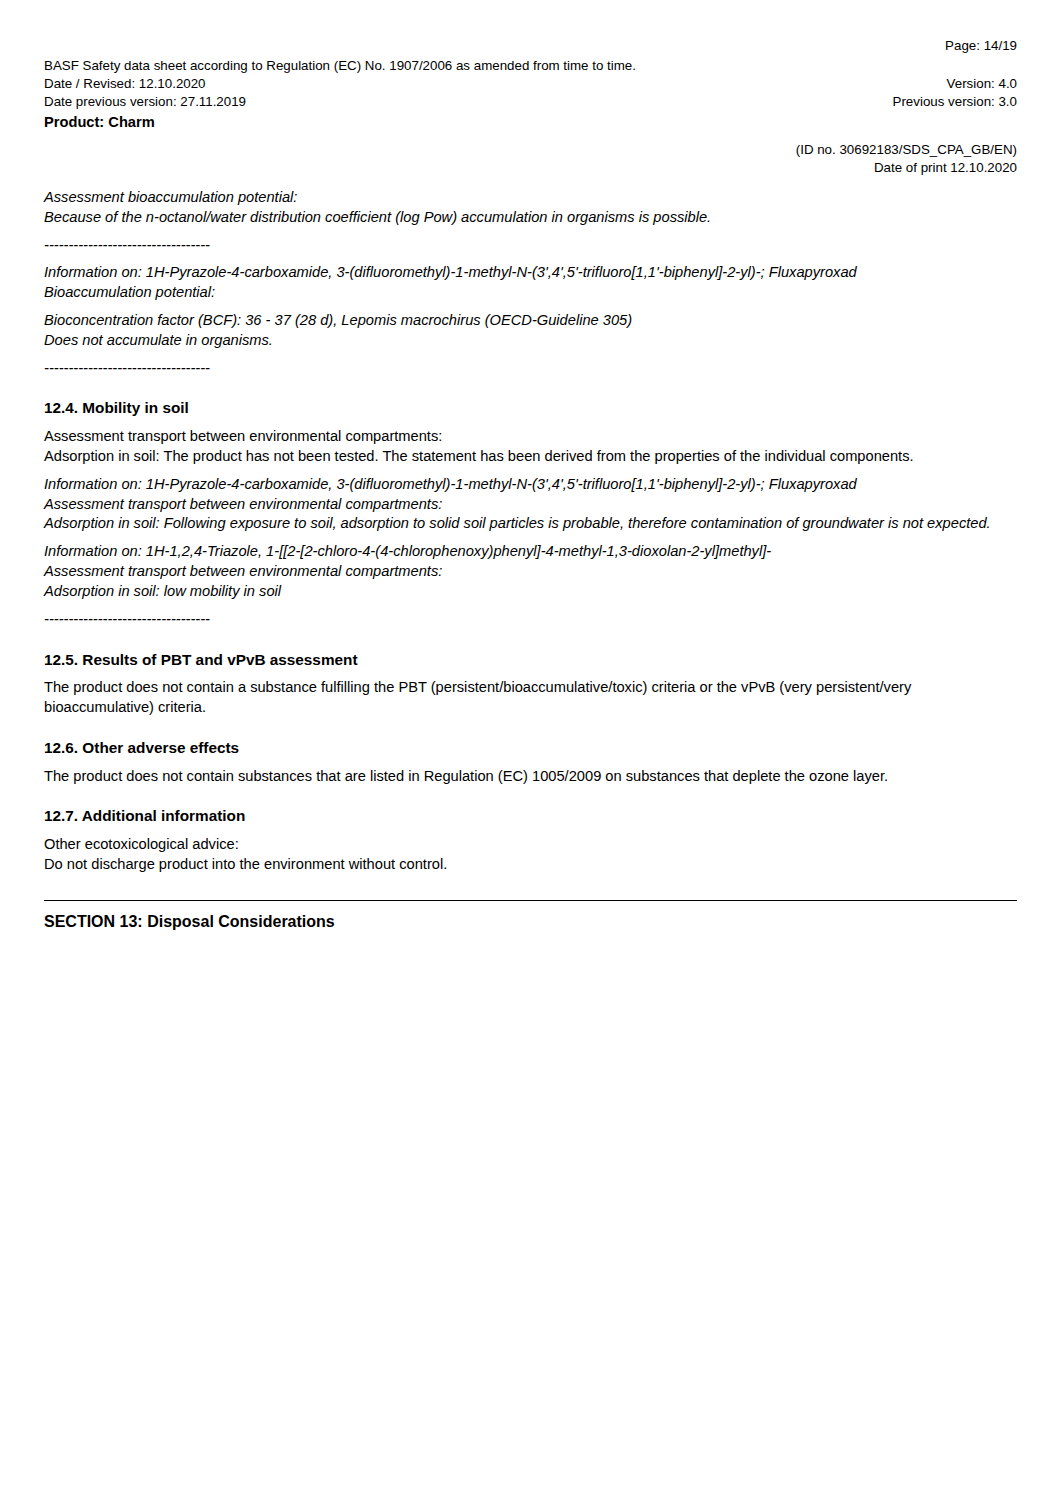Page: 14/19
BASF Safety data sheet according to Regulation (EC) No. 1907/2006 as amended from time to time.
Date / Revised: 12.10.2020
Version: 4.0
Date previous version: 27.11.2019
Previous version: 3.0
Product: Charm
(ID no. 30692183/SDS_CPA_GB/EN)
Date of print 12.10.2020
Assessment bioaccumulation potential:
Because of the n-octanol/water distribution coefficient (log Pow) accumulation in organisms is possible.
----------------------------------
Information on: 1H-Pyrazole-4-carboxamide, 3-(difluoromethyl)-1-methyl-N-(3',4',5'-trifluoro[1,1'-biphenyl]-2-yl)-; Fluxapyroxad
Bioaccumulation potential:
Bioconcentration factor (BCF): 36 - 37 (28 d), Lepomis macrochirus (OECD-Guideline 305)
Does not accumulate in organisms.
----------------------------------
12.4. Mobility in soil
Assessment transport between environmental compartments:
Adsorption in soil: The product has not been tested. The statement has been derived from the properties of the individual components.
Information on: 1H-Pyrazole-4-carboxamide, 3-(difluoromethyl)-1-methyl-N-(3',4',5'-trifluoro[1,1'-biphenyl]-2-yl)-; Fluxapyroxad
Assessment transport between environmental compartments:
Adsorption in soil: Following exposure to soil, adsorption to solid soil particles is probable, therefore contamination of groundwater is not expected.
Information on: 1H-1,2,4-Triazole, 1-[[2-[2-chloro-4-(4-chlorophenoxy)phenyl]-4-methyl-1,3-dioxolan-2-yl]methyl]-
Assessment transport between environmental compartments:
Adsorption in soil: low mobility in soil
----------------------------------
12.5. Results of PBT and vPvB assessment
The product does not contain a substance fulfilling the PBT (persistent/bioaccumulative/toxic) criteria or the vPvB (very persistent/very bioaccumulative) criteria.
12.6. Other adverse effects
The product does not contain substances that are listed in Regulation (EC) 1005/2009 on substances that deplete the ozone layer.
12.7. Additional information
Other ecotoxicological advice:
Do not discharge product into the environment without control.
SECTION 13: Disposal Considerations